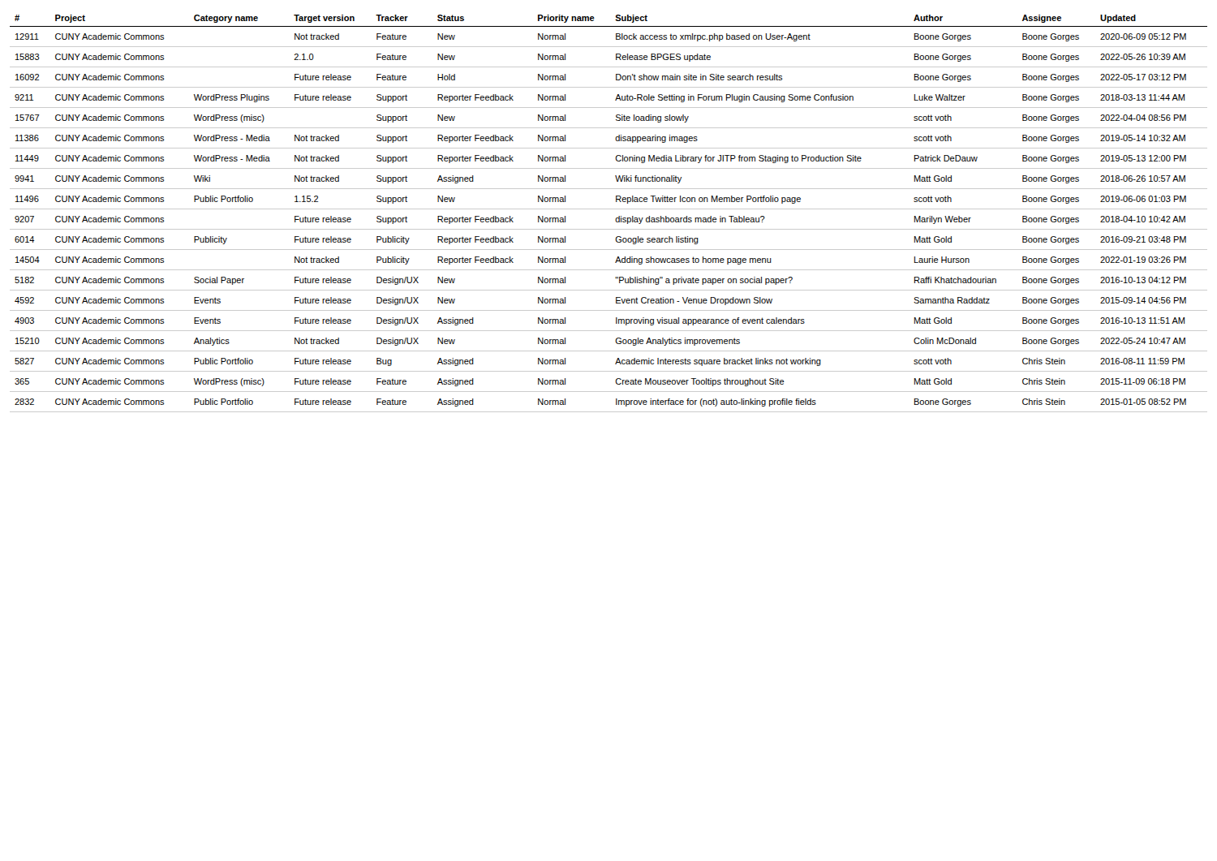| # | Project | Category name | Target version | Tracker | Status | Priority name | Subject | Author | Assignee | Updated |
| --- | --- | --- | --- | --- | --- | --- | --- | --- | --- | --- |
| 12911 | CUNY Academic Commons | | Not tracked | Feature | New | Normal | Block access to xmlrpc.php based on User-Agent | Boone Gorges | Boone Gorges | 2020-06-09 05:12 PM |
| 15883 | CUNY Academic Commons | | 2.1.0 | Feature | New | Normal | Release BPGES update | Boone Gorges | Boone Gorges | 2022-05-26 10:39 AM |
| 16092 | CUNY Academic Commons | | Future release | Feature | Hold | Normal | Don't show main site in Site search results | Boone Gorges | Boone Gorges | 2022-05-17 03:12 PM |
| 9211 | CUNY Academic Commons | WordPress Plugins | Future release | Support | Reporter Feedback | Normal | Auto-Role Setting in Forum Plugin Causing Some Confusion | Luke Waltzer | Boone Gorges | 2018-03-13 11:44 AM |
| 15767 | CUNY Academic Commons | WordPress (misc) | | Support | New | Normal | Site loading slowly | scott voth | Boone Gorges | 2022-04-04 08:56 PM |
| 11386 | CUNY Academic Commons | WordPress - Media | Not tracked | Support | Reporter Feedback | Normal | disappearing images | scott voth | Boone Gorges | 2019-05-14 10:32 AM |
| 11449 | CUNY Academic Commons | WordPress - Media | Not tracked | Support | Reporter Feedback | Normal | Cloning Media Library for JITP from Staging to Production Site | Patrick DeDauw | Boone Gorges | 2019-05-13 12:00 PM |
| 9941 | CUNY Academic Commons | Wiki | Not tracked | Support | Assigned | Normal | Wiki functionality | Matt Gold | Boone Gorges | 2018-06-26 10:57 AM |
| 11496 | CUNY Academic Commons | Public Portfolio | 1.15.2 | Support | New | Normal | Replace Twitter Icon on Member Portfolio page | scott voth | Boone Gorges | 2019-06-06 01:03 PM |
| 9207 | CUNY Academic Commons | | Future release | Support | Reporter Feedback | Normal | display dashboards made in Tableau? | Marilyn Weber | Boone Gorges | 2018-04-10 10:42 AM |
| 6014 | CUNY Academic Commons | Publicity | Future release | Publicity | Reporter Feedback | Normal | Google search listing | Matt Gold | Boone Gorges | 2016-09-21 03:48 PM |
| 14504 | CUNY Academic Commons | | Not tracked | Publicity | Reporter Feedback | Normal | Adding showcases to home page menu | Laurie Hurson | Boone Gorges | 2022-01-19 03:26 PM |
| 5182 | CUNY Academic Commons | Social Paper | Future release | Design/UX | New | Normal | "Publishing" a private paper on social paper? | Raffi Khatchadourian | Boone Gorges | 2016-10-13 04:12 PM |
| 4592 | CUNY Academic Commons | Events | Future release | Design/UX | New | Normal | Event Creation - Venue Dropdown Slow | Samantha Raddatz | Boone Gorges | 2015-09-14 04:56 PM |
| 4903 | CUNY Academic Commons | Events | Future release | Design/UX | Assigned | Normal | Improving visual appearance of event calendars | Matt Gold | Boone Gorges | 2016-10-13 11:51 AM |
| 15210 | CUNY Academic Commons | Analytics | Not tracked | Design/UX | New | Normal | Google Analytics improvements | Colin McDonald | Boone Gorges | 2022-05-24 10:47 AM |
| 5827 | CUNY Academic Commons | Public Portfolio | Future release | Bug | Assigned | Normal | Academic Interests square bracket links not working | scott voth | Chris Stein | 2016-08-11 11:59 PM |
| 365 | CUNY Academic Commons | WordPress (misc) | Future release | Feature | Assigned | Normal | Create Mouseover Tooltips throughout Site | Matt Gold | Chris Stein | 2015-11-09 06:18 PM |
| 2832 | CUNY Academic Commons | Public Portfolio | Future release | Feature | Assigned | Normal | Improve interface for (not) auto-linking profile fields | Boone Gorges | Chris Stein | 2015-01-05 08:52 PM |